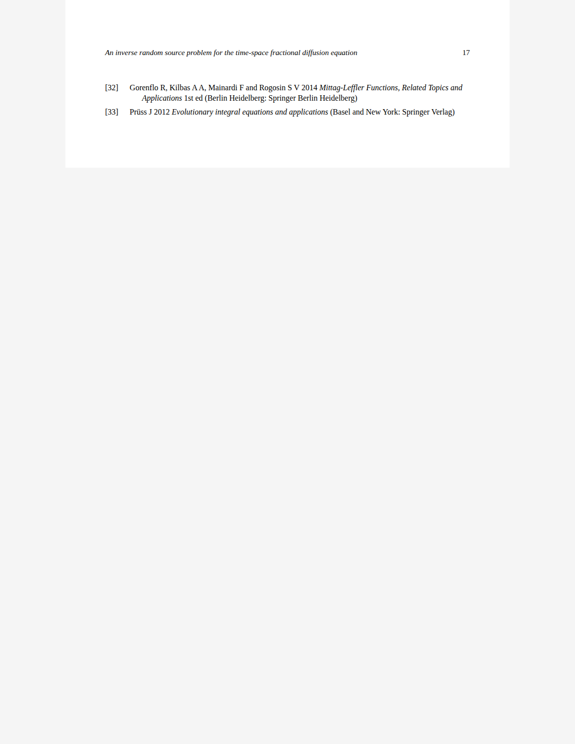An inverse random source problem for the time-space fractional diffusion equation 17
[32]
Gorenflo R, Kilbas A A, Mainardi F and Rogosin S V 2014 Mittag-Leffler Functions, Related Topics and Applications 1st ed (Berlin Heidelberg: Springer Berlin Heidelberg)
[33]
Prüss J 2012 Evolutionary integral equations and applications (Basel and New York: Springer Verlag)